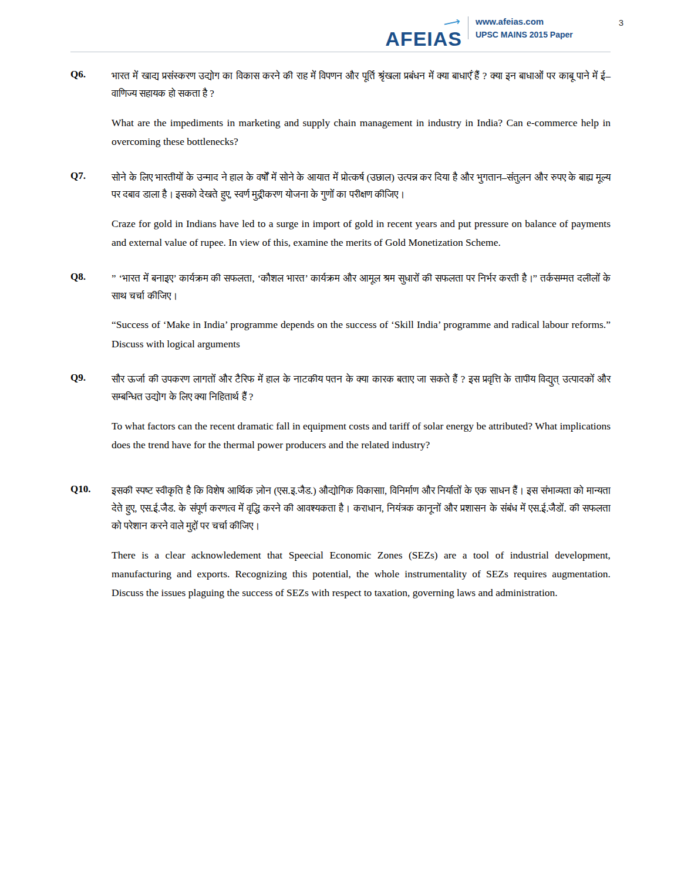3
⟶
AFEIAS
www.afeias.com
UPSC MAINS 2015 Paper
Q6.
भारत में खाद्य प्रसंस्करण उद्योग का विकास करने की राह में विपणन और पूर्ति श्रृंखला प्रबंधन में क्या बाधाएँ हैं ? क्या इन बाधाओं पर काबू पाने में ई–वाणिज्य सहायक हो सकता है ?
What are the impediments in marketing and supply chain management in industry in India? Can e-commerce help in overcoming these bottlenecks?
Q7.
सोने के लिए भारतीयों के उन्माद ने हाल के वर्षों में सोने के आयात में प्रोत्कर्ष (उछाल) उत्पन्न कर दिया है और भुगतान–संतुलन और रुपए के बाह्य मूल्य पर दबाव डाला है। इसको देखते हुए, स्वर्ण मुद्रीकरण योजना के गुणों का परीक्षण कीजिए।
Craze for gold in Indians have led to a surge in import of gold in recent years and put pressure on balance of payments and external value of rupee. In view of this, examine the merits of Gold Monetization Scheme.
Q8.
” ‘भारत में बनाइए’ कार्यक्रम की सफलता, ‘कौशल भारत’ कार्यक्रम और आमूल श्रम सुधारों की सफलता पर निर्भर करती है।” तर्कसम्मत दलीलों के साथ चर्चा कीजिए।
“Success of ‘Make in India’ programme depends on the success of ‘Skill India’ programme and radical labour reforms.” Discuss with logical arguments
Q9.
सौर ऊर्जा की उपकरण लागतों और टैरिफ में हाल के नाटकीय पतन के क्या कारक बताए जा सकते हैं ? इस प्रवृत्ति के तापीय विद्युत् उत्पादकों और सम्बन्धित उद्योग के लिए क्या निहितार्थ हैं ?
To what factors can the recent dramatic fall in equipment costs and tariff of solar energy be attributed? What implications does the trend have for the thermal power producers and the related industry?
Q10.
इसकी स्पष्ट स्वीकृति है कि विशेष आर्थिक ज़ोन (एस.इ.जैड.) औद्योगिक विकासाा, विनिर्माण और निर्यातों के एक साधन हैं। इस संभाव्यता को मान्यता देते हुए, एस.ई.जैड. के संपूर्ण करणत्व में वृद्धि करने की आवश्यकता है। कराधान, नियंत्रक कानूनों और प्रशासन के संबंध में एस.ई.जैडों. की सफलता को परेशान करने वाले मुद्दों पर चर्चा कीजिए।
There is a clear acknowledement that Speecial Economic Zones (SEZs) are a tool of industrial development, manufacturing and exports. Recognizing this potential, the whole instrumentality of SEZs requires augmentation. Discuss the issues plaguing the success of SEZs with respect to taxation, governing laws and administration.